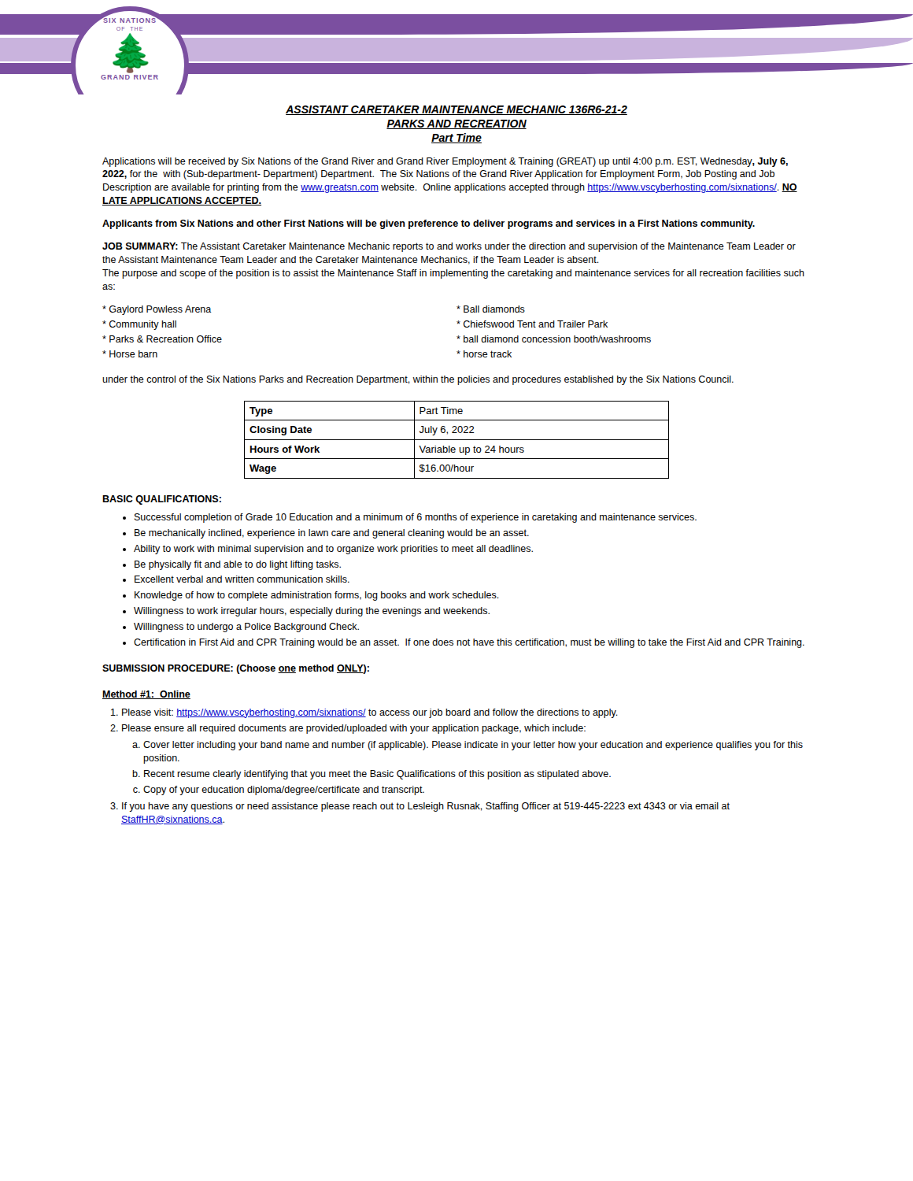SIX NATIONS
OF THE
🌲
GRAND RIVER
ASSISTANT CARETAKER MAINTENANCE MECHANIC 136R6-21-2 PARKS AND RECREATION Part Time
Applications will be received by Six Nations of the Grand River and Grand River Employment & Training (GREAT) up until 4:00 p.m. EST, Wednesday, July 6, 2022, for the with (Sub-department- Department) Department. The Six Nations of the Grand River Application for Employment Form, Job Posting and Job Description are available for printing from the www.greatsn.com website. Online applications accepted through https://www.vscyberhosting.com/sixnations/. NO LATE APPLICATIONS ACCEPTED.
Applicants from Six Nations and other First Nations will be given preference to deliver programs and services in a First Nations community.
JOB SUMMARY: The Assistant Caretaker Maintenance Mechanic reports to and works under the direction and supervision of the Maintenance Team Leader or the Assistant Maintenance Team Leader and the Caretaker Maintenance Mechanics, if the Team Leader is absent.
The purpose and scope of the position is to assist the Maintenance Staff in implementing the caretaking and maintenance services for all recreation facilities such as:
| * Gaylord Powless Arena | * Ball diamonds |
| * Community hall | * Chiefswood Tent and Trailer Park |
| * Parks & Recreation Office | * ball diamond concession booth/washrooms |
| * Horse barn | * horse track |
under the control of the Six Nations Parks and Recreation Department, within the policies and procedures established by the Six Nations Council.
| Type | Part Time |
| Closing Date | July 6, 2022 |
| Hours of Work | Variable up to 24 hours |
| Wage | $16.00/hour |
BASIC QUALIFICATIONS:
Successful completion of Grade 10 Education and a minimum of 6 months of experience in caretaking and maintenance services.
Be mechanically inclined, experience in lawn care and general cleaning would be an asset.
Ability to work with minimal supervision and to organize work priorities to meet all deadlines.
Be physically fit and able to do light lifting tasks.
Excellent verbal and written communication skills.
Knowledge of how to complete administration forms, log books and work schedules.
Willingness to work irregular hours, especially during the evenings and weekends.
Willingness to undergo a Police Background Check.
Certification in First Aid and CPR Training would be an asset. If one does not have this certification, must be willing to take the First Aid and CPR Training.
SUBMISSION PROCEDURE: (Choose one method ONLY):
Method #1: Online
Please visit: https://www.vscyberhosting.com/sixnations/ to access our job board and follow the directions to apply.
Please ensure all required documents are provided/uploaded with your application package, which include:
Cover letter including your band name and number (if applicable). Please indicate in your letter how your education and experience qualifies you for this position.
Recent resume clearly identifying that you meet the Basic Qualifications of this position as stipulated above.
Copy of your education diploma/degree/certificate and transcript.
If you have any questions or need assistance please reach out to Lesleigh Rusnak, Staffing Officer at 519-445-2223 ext 4343 or via email at StaffHR@sixnations.ca.